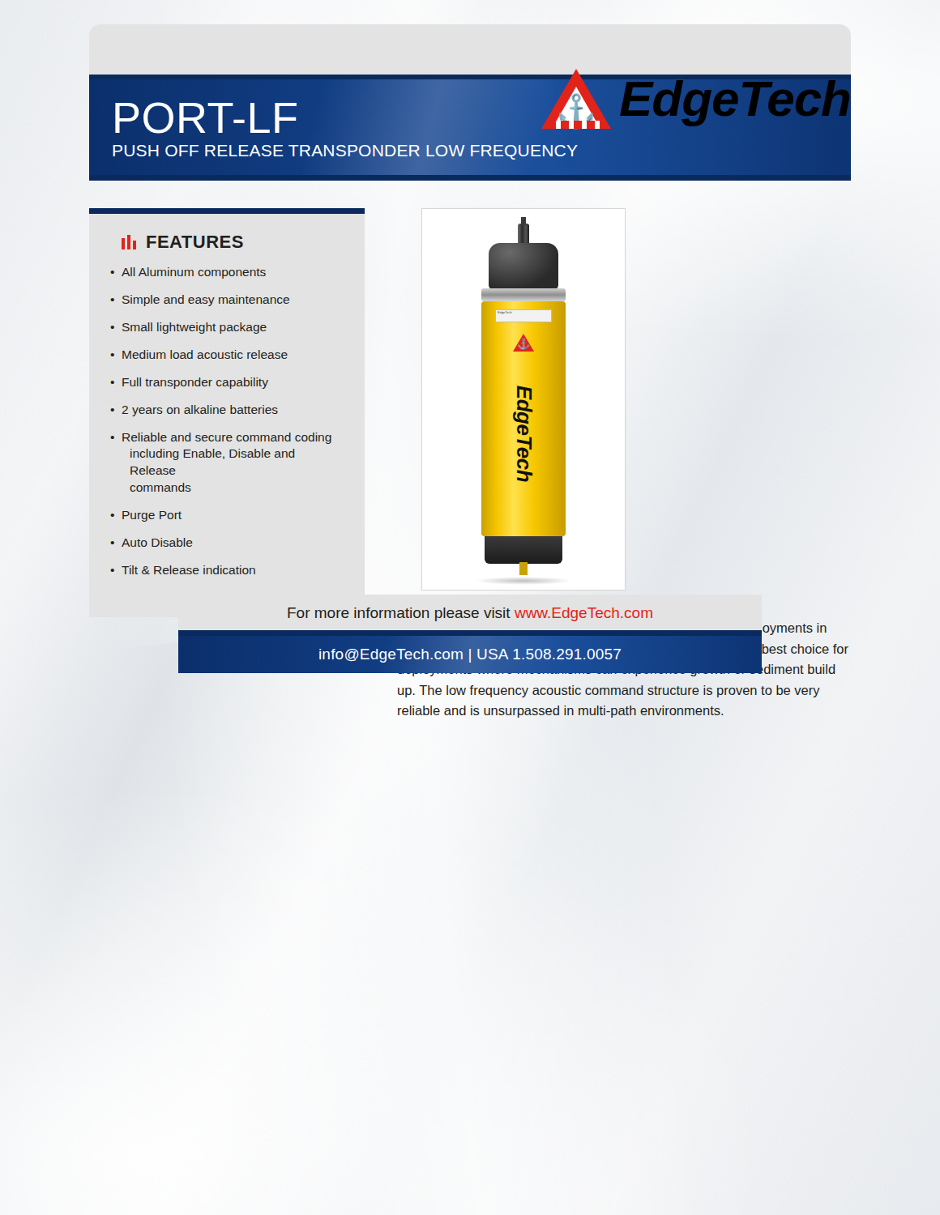⚓
EdgeTech
PORT-LF
PUSH OFF RELEASE TRANSPONDER LOW FREQUENCY
FEATURES
All Aluminum components
Simple and easy maintenance
Small lightweight package
Medium load acoustic release
Full transponder capability
2 years on alkaline batteries
Reliable and secure command codingincluding Enable, Disable and Release commands
Purge Port
Auto Disable
Tilt & Release indication
EdgeTech
⚓
EdgeTech
The PORT Push Off Release Transponder is ideal for deployments in coastal environments. The mechanical drive off system is the best choice for deployments where mechanisms can experience growth or sediment build up. The low frequency acoustic command structure is proven to be very reliable and is unsurpassed in multi-path environments.
For more information please visit www.EdgeTech.com
info@EdgeTech.com | USA 1.508.291.0057